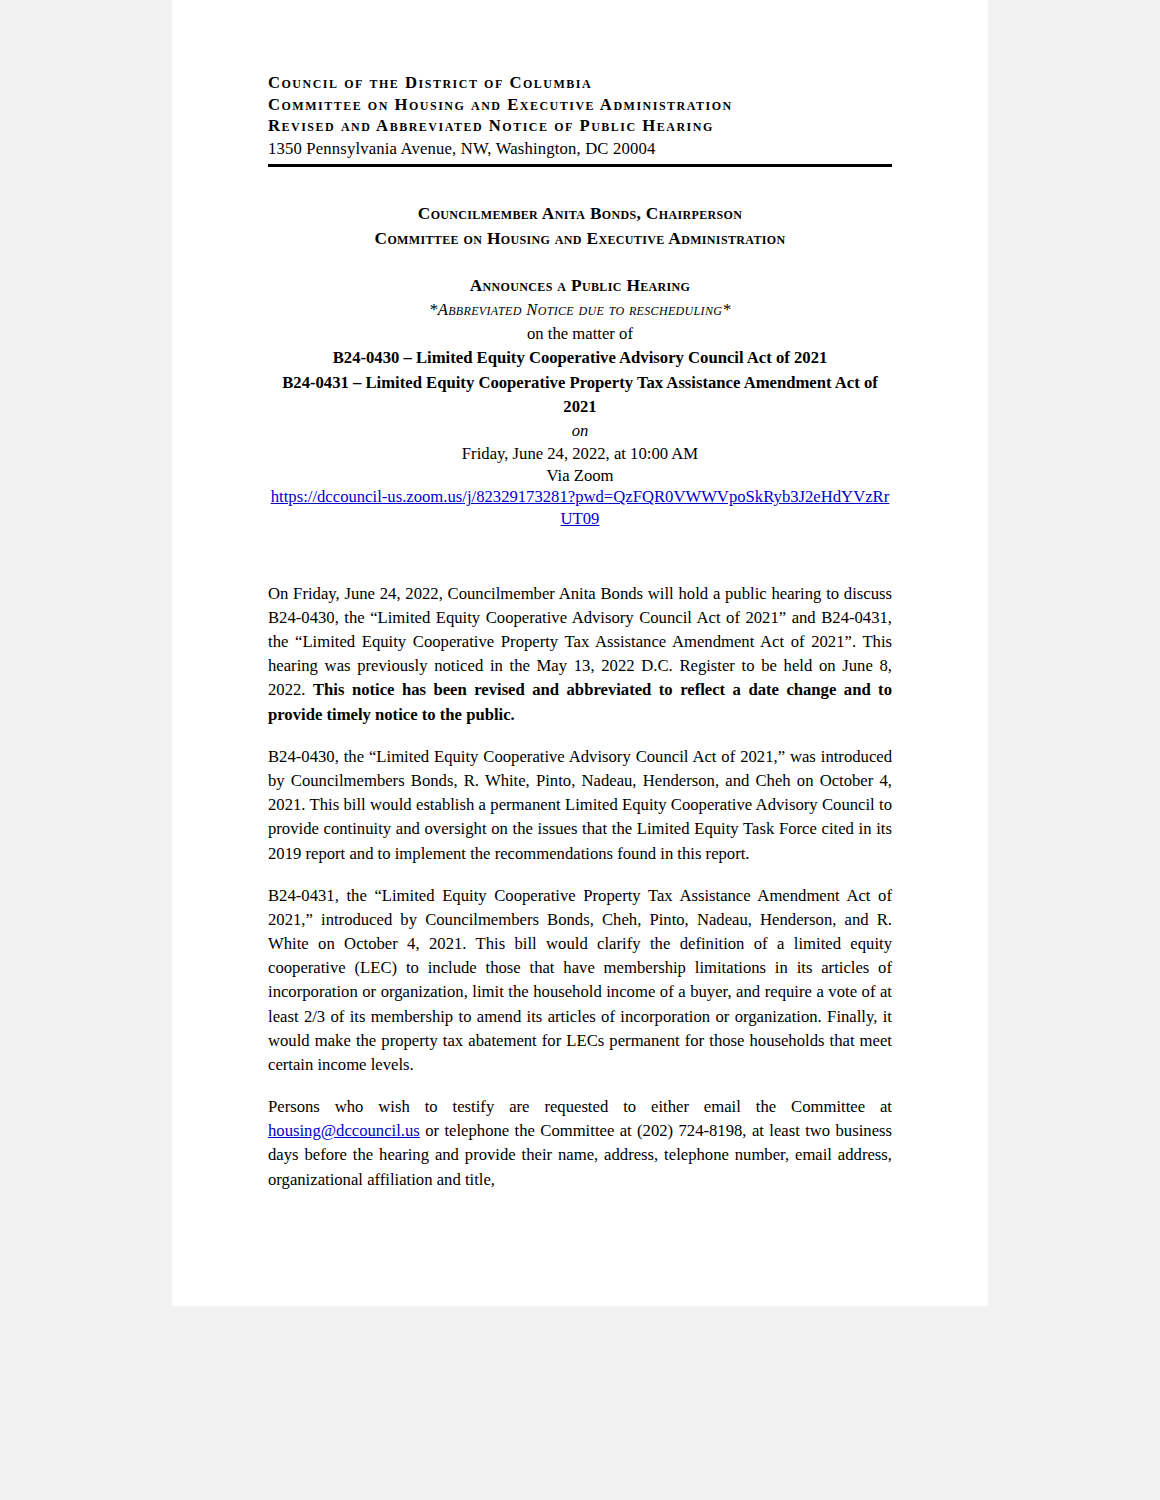Council of the District of Columbia
Committee on Housing and Executive Administration
Revised and Abbreviated Notice of Public Hearing
1350 Pennsylvania Avenue, NW, Washington, DC 20004
Councilmember Anita Bonds, Chairperson
Committee on Housing and Executive Administration
Announces a Public Hearing
*Abbreviated Notice due to rescheduling*
on the matter of
B24-0430 – Limited Equity Cooperative Advisory Council Act of 2021
B24-0431 – Limited Equity Cooperative Property Tax Assistance Amendment Act of 2021
on
Friday, June 24, 2022, at 10:00 AM
Via Zoom
https://dccouncil-us.zoom.us/j/82329173281?pwd=QzFQR0VWWVpoSkRyb3J2eHdYVzRrUT09
On Friday, June 24, 2022, Councilmember Anita Bonds will hold a public hearing to discuss B24-0430, the “Limited Equity Cooperative Advisory Council Act of 2021” and B24-0431, the “Limited Equity Cooperative Property Tax Assistance Amendment Act of 2021”. This hearing was previously noticed in the May 13, 2022 D.C. Register to be held on June 8, 2022. This notice has been revised and abbreviated to reflect a date change and to provide timely notice to the public.
B24-0430, the “Limited Equity Cooperative Advisory Council Act of 2021,” was introduced by Councilmembers Bonds, R. White, Pinto, Nadeau, Henderson, and Cheh on October 4, 2021. This bill would establish a permanent Limited Equity Cooperative Advisory Council to provide continuity and oversight on the issues that the Limited Equity Task Force cited in its 2019 report and to implement the recommendations found in this report.
B24-0431, the “Limited Equity Cooperative Property Tax Assistance Amendment Act of 2021,” introduced by Councilmembers Bonds, Cheh, Pinto, Nadeau, Henderson, and R. White on October 4, 2021. This bill would clarify the definition of a limited equity cooperative (LEC) to include those that have membership limitations in its articles of incorporation or organization, limit the household income of a buyer, and require a vote of at least 2/3 of its membership to amend its articles of incorporation or organization. Finally, it would make the property tax abatement for LECs permanent for those households that meet certain income levels.
Persons who wish to testify are requested to either email the Committee at housing@dccouncil.us or telephone the Committee at (202) 724-8198, at least two business days before the hearing and provide their name, address, telephone number, email address, organizational affiliation and title,